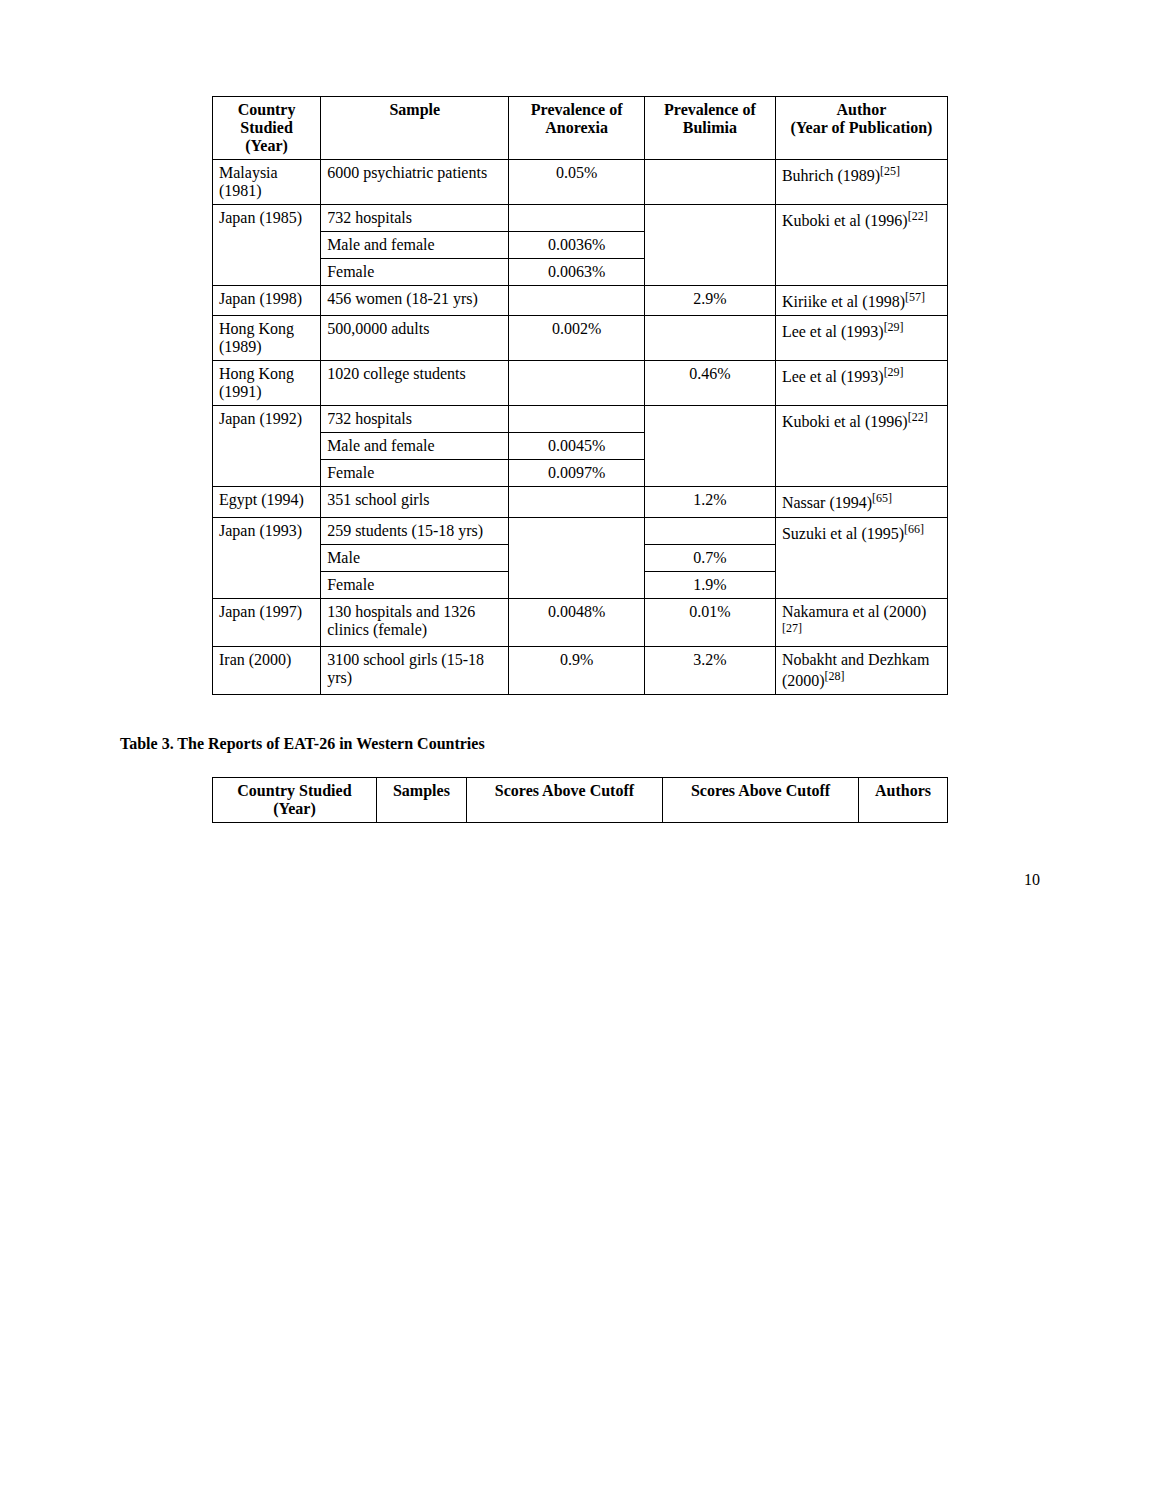| Country Studied (Year) | Sample | Prevalence of Anorexia | Prevalence of Bulimia | Author (Year of Publication) |
| --- | --- | --- | --- | --- |
| Malaysia (1981) | 6000 psychiatric patients | 0.05% | | Buhrich (1989) [25] |
| Japan (1985) | 732 hospitals | | | Kuboki et al (1996) [22] |
| Male and female | 0.0036% |
| Female | 0.0063% |
| Japan (1998) | 456 women (18-21 yrs) | | 2.9% | Kiriike et al (1998) [57] |
| Hong Kong (1989) | 500,0000 adults | 0.002% | | Lee et al (1993) [29] |
| Hong Kong (1991) | 1020 college students | | 0.46% | Lee et al (1993) [29] |
| Japan (1992) | 732 hospitals | | | Kuboki et al (1996) [22] |
| Male and female | 0.0045% |
| Female | 0.0097% |
| Egypt (1994) | 351 school girls | | 1.2% | Nassar (1994) [65] |
| Japan (1993) | 259 students (15-18 yrs) | | | Suzuki et al (1995) [66] |
| Male | 0.7% |
| Female | 1.9% |
| Japan (1997) | 130 hospitals and 1326 clinics (female) | 0.0048% | 0.01% | Nakamura et al (2000) [27] |
| Iran (2000) | 3100 school girls (15-18 yrs) | 0.9% | 3.2% | Nobakht and Dezhkam (2000) [28] |
Table 3. The Reports of EAT-26 in Western Countries
| Country Studied (Year) | Samples | Scores Above Cutoff | Scores Above Cutoff | Authors |
| --- | --- | --- | --- | --- |
10